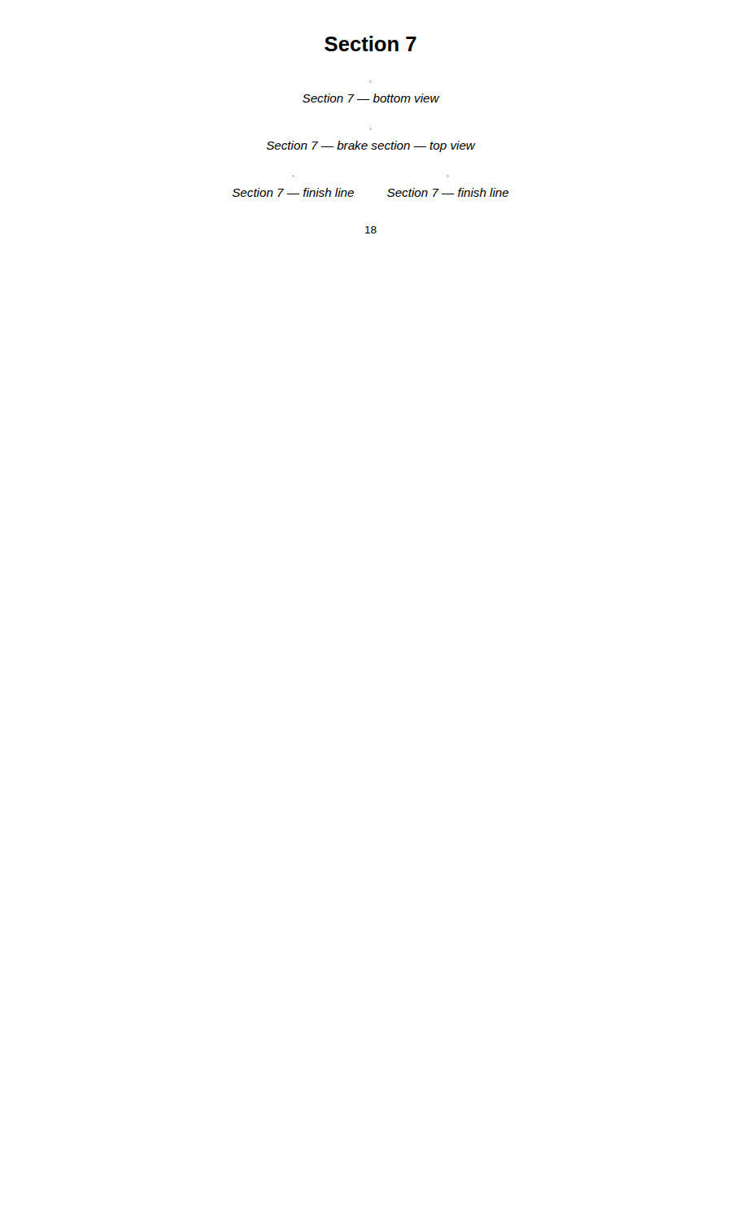Section 7
Section 7 — bottom view
Section 7 — brake section — top view
Section 7 — finish line
Section 7 — finish line
18